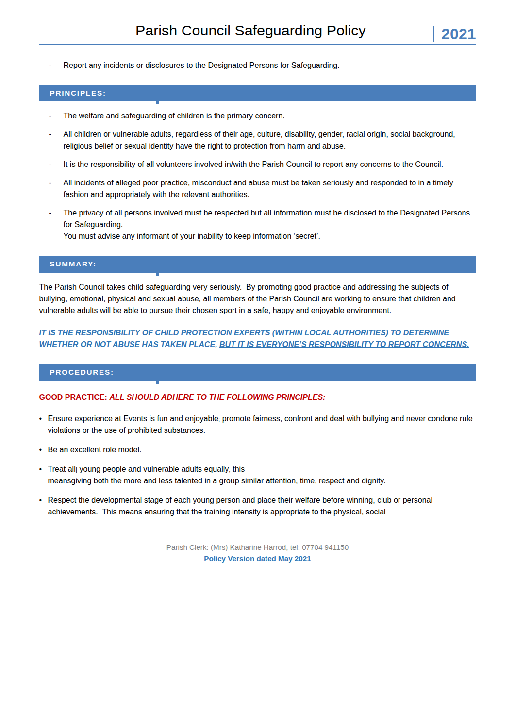Parish Council Safeguarding Policy
2021
Report any incidents or disclosures to the Designated Persons for Safeguarding.
PRINCIPLES:
The welfare and safeguarding of children is the primary concern.
All children or vulnerable adults, regardless of their age, culture, disability, gender, racial origin, social background, religious belief or sexual identity have the right to protection from harm and abuse.
It is the responsibility of all volunteers involved in/with the Parish Council to report any concerns to the Council.
All incidents of alleged poor practice, misconduct and abuse must be taken seriously and responded to in a timely fashion and appropriately with the relevant authorities.
The privacy of all persons involved must be respected but all information must be disclosed to the Designated Persons for Safeguarding.
You must advise any informant of your inability to keep information ‘secret’.
SUMMARY:
The Parish Council takes child safeguarding very seriously. By promoting good practice and addressing the subjects of bullying, emotional, physical and sexual abuse, all members of the Parish Council are working to ensure that children and vulnerable adults will be able to pursue their chosen sport in a safe, happy and enjoyable environment.
IT IS THE RESPONSIBILITY OF CHILD PROTECTION EXPERTS (WITHIN LOCAL AUTHORITIES) TO DETERMINE WHETHER OR NOT ABUSE HAS TAKEN PLACE, BUT IT IS EVERYONE’S RESPONSIBILITY TO REPORT CONCERNS.
PROCEDURES:
GOOD PRACTICE: ALL SHOULD ADHERE TO THE FOLLOWING PRINCIPLES:
Ensure experience at Events is fun and enjoyable; promote fairness, confront and deal with bullying and never condone rule violations or the use of prohibited substances.
Be an excellent role model.
Treat all| young people and vulnerable adults equally, this
meansgiving both the more and less talented in a group similar attention, time, respect and dignity.
Respect the developmental stage of each young person and place their welfare before winning, club or personal achievements. This means ensuring that the training intensity is appropriate to the physical, social
Parish Clerk: (Mrs) Katharine Harrod, tel: 07704 941150
Policy Version dated May 2021